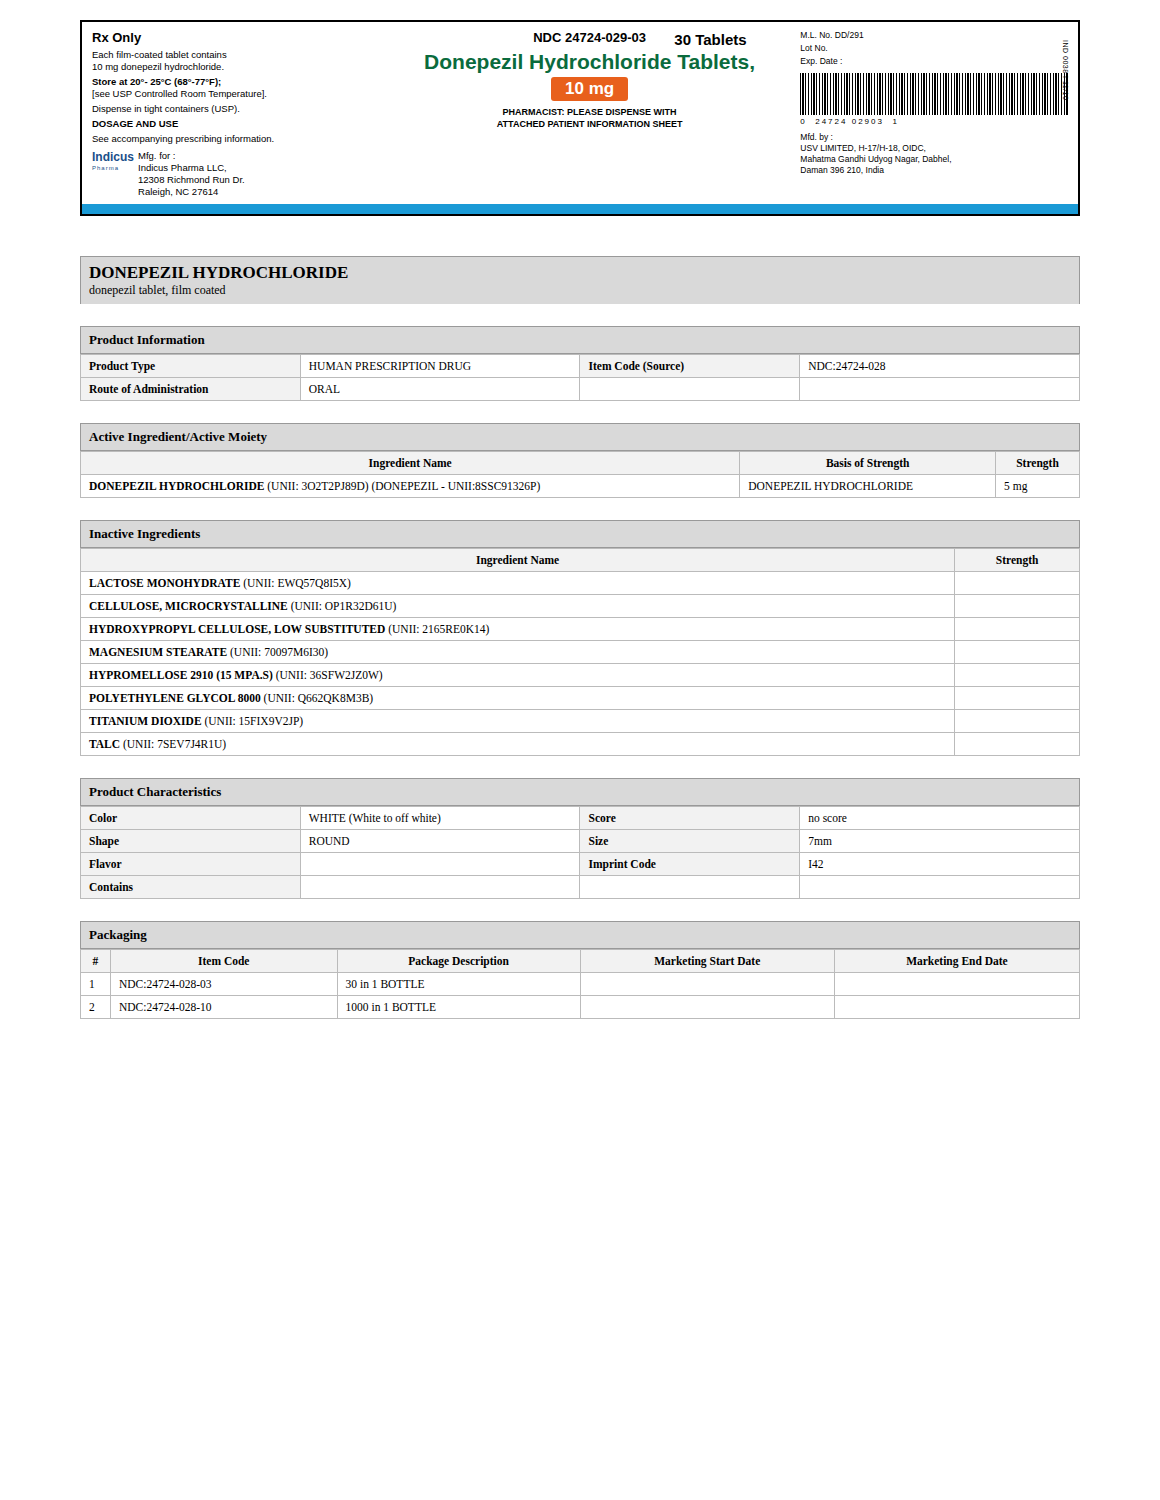Rx Only
Each film-coated tablet contains
10 mg donepezil hydrochloride.
Store at 20°- 25°C (68°-77°F);
[see USP Controlled Room Temperature].
Dispense in tight containers (USP).
DOSAGE AND USE
See accompanying prescribing information.
IndicusPharma
Mfg. for :
Indicus Pharma LLC,
12308 Richmond Run Dr.
Raleigh, NC 27614
NDC 24724-029-03
Donepezil Hydrochloride Tablets,
10 mg
PHARMACIST: PLEASE DISPENSE WITH
ATTACHED PATIENT INFORMATION SHEET
30 Tablets
M.L. No. DD/291
Lot No.
Exp. Date :
0 24724 02903 1
Mfd. by :
USV LIMITED, H-17/H-18, OIDC,
Mahatma Gandhi Udyog Nagar, Dabhel,
Daman 396 210, India
IND 0038 I 11/10
DONEPEZIL HYDROCHLORIDE
donepezil tablet, film coated
Product Information
| Product Type | HUMAN PRESCRIPTION DRUG | Item Code (Source) | NDC:24724-028 |
| Route of Administration | ORAL | | |
Active Ingredient/Active Moiety
| Ingredient Name | Basis of Strength | Strength |
| --- | --- | --- |
| DONEPEZIL HYDROCHLORIDE (UNII: 3O2T2PJ89D) (DONEPEZIL - UNII:8SSC91326P) | DONEPEZIL HYDROCHLORIDE | 5 mg |
Inactive Ingredients
| Ingredient Name | Strength |
| --- | --- |
| LACTOSE MONOHYDRATE (UNII: EWQ57Q8I5X) | |
| CELLULOSE, MICROCRYSTALLINE (UNII: OP1R32D61U) | |
| HYDROXYPROPYL CELLULOSE, LOW SUBSTITUTED (UNII: 2165RE0K14) | |
| MAGNESIUM STEARATE (UNII: 70097M6I30) | |
| HYPROMELLOSE 2910 (15 MPA.S) (UNII: 36SFW2JZ0W) | |
| POLYETHYLENE GLYCOL 8000 (UNII: Q662QK8M3B) | |
| TITANIUM DIOXIDE (UNII: 15FIX9V2JP) | |
| TALC (UNII: 7SEV7J4R1U) | |
Product Characteristics
| Color | WHITE (White to off white) | Score | no score |
| Shape | ROUND | Size | 7mm |
| Flavor | | Imprint Code | I42 |
| Contains | | | |
Packaging
| # | Item Code | Package Description | Marketing Start Date | Marketing End Date |
| --- | --- | --- | --- | --- |
| 1 | NDC:24724-028-03 | 30 in 1 BOTTLE | | |
| 2 | NDC:24724-028-10 | 1000 in 1 BOTTLE | | |